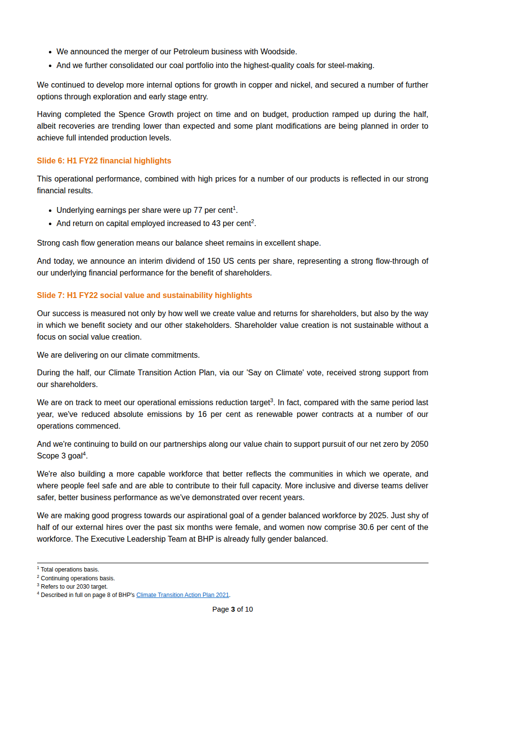We announced the merger of our Petroleum business with Woodside.
And we further consolidated our coal portfolio into the highest-quality coals for steel-making.
We continued to develop more internal options for growth in copper and nickel, and secured a number of further options through exploration and early stage entry.
Having completed the Spence Growth project on time and on budget, production ramped up during the half, albeit recoveries are trending lower than expected and some plant modifications are being planned in order to achieve full intended production levels.
Slide 6: H1 FY22 financial highlights
This operational performance, combined with high prices for a number of our products is reflected in our strong financial results.
Underlying earnings per share were up 77 per cent1.
And return on capital employed increased to 43 per cent2.
Strong cash flow generation means our balance sheet remains in excellent shape.
And today, we announce an interim dividend of 150 US cents per share, representing a strong flow-through of our underlying financial performance for the benefit of shareholders.
Slide 7: H1 FY22 social value and sustainability highlights
Our success is measured not only by how well we create value and returns for shareholders, but also by the way in which we benefit society and our other stakeholders. Shareholder value creation is not sustainable without a focus on social value creation.
We are delivering on our climate commitments.
During the half, our Climate Transition Action Plan, via our 'Say on Climate' vote, received strong support from our shareholders.
We are on track to meet our operational emissions reduction target3. In fact, compared with the same period last year, we've reduced absolute emissions by 16 per cent as renewable power contracts at a number of our operations commenced.
And we're continuing to build on our partnerships along our value chain to support pursuit of our net zero by 2050 Scope 3 goal4.
We're also building a more capable workforce that better reflects the communities in which we operate, and where people feel safe and are able to contribute to their full capacity. More inclusive and diverse teams deliver safer, better business performance as we've demonstrated over recent years.
We are making good progress towards our aspirational goal of a gender balanced workforce by 2025. Just shy of half of our external hires over the past six months were female, and women now comprise 30.6 per cent of the workforce. The Executive Leadership Team at BHP is already fully gender balanced.
1 Total operations basis.
2 Continuing operations basis.
3 Refers to our 2030 target.
4 Described in full on page 8 of BHP's Climate Transition Action Plan 2021.
Page 3 of 10